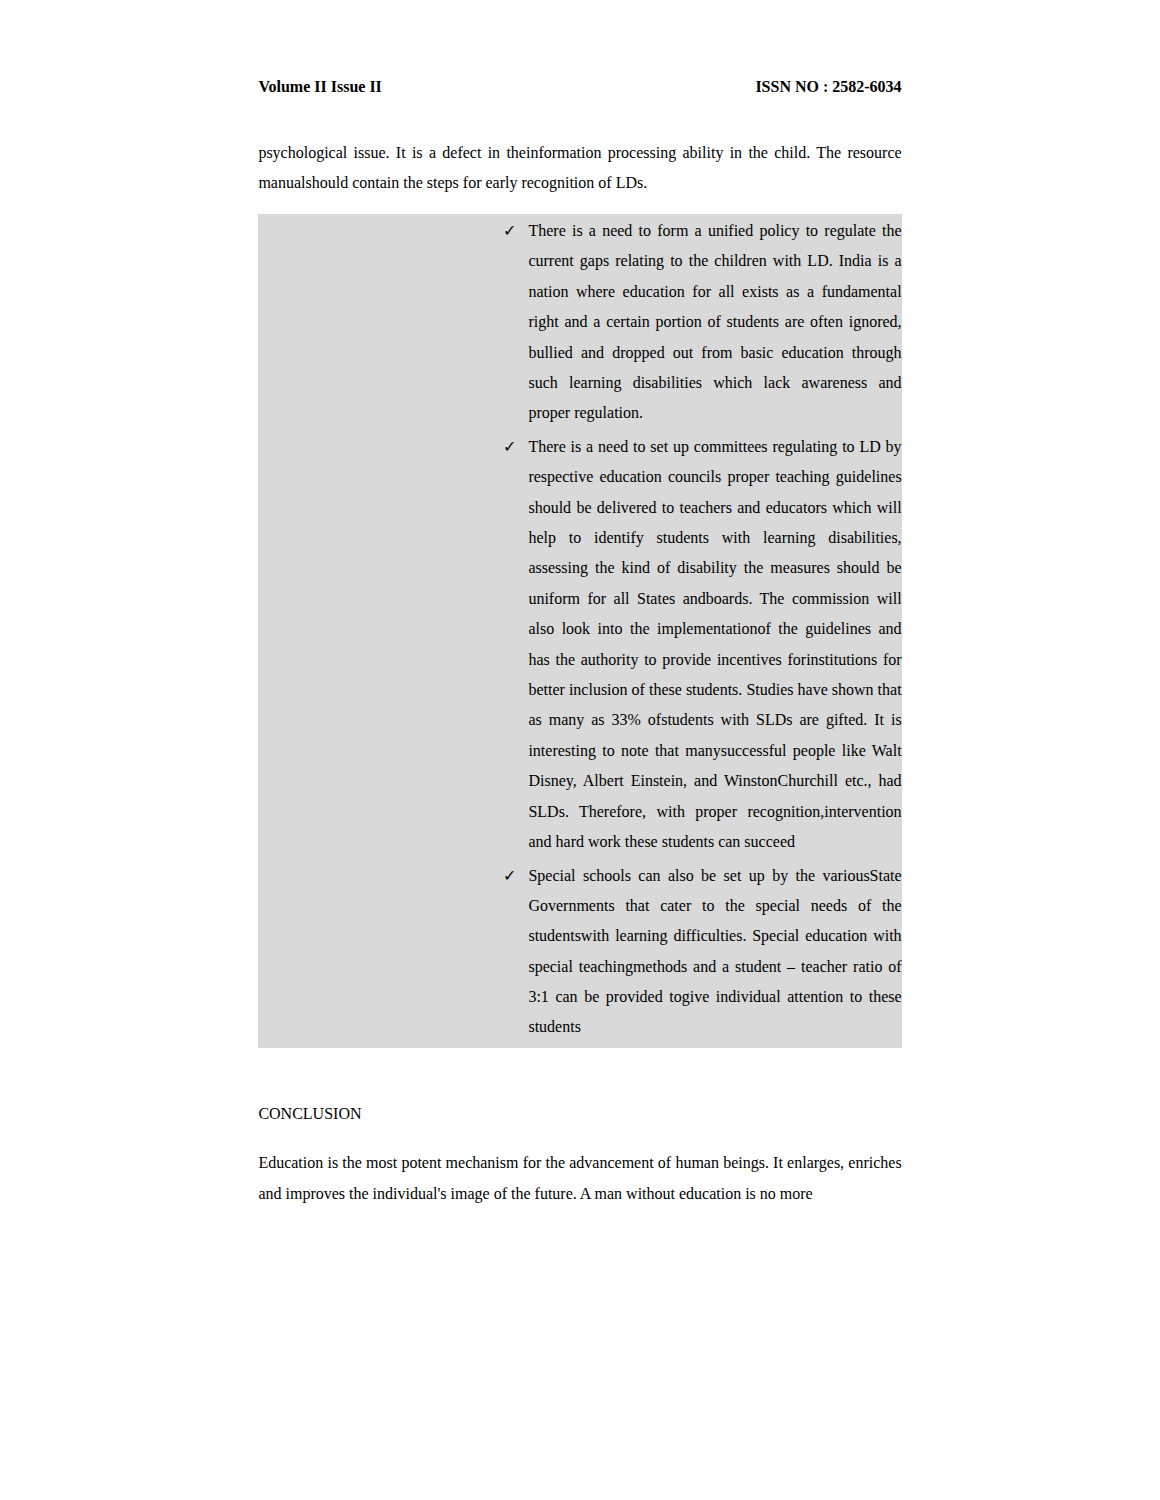Volume II Issue II ISSN NO : 2582-6034
● LEGAL FOXES ● OUR MISSION YOUR SUCCESS
psychological issue. It is a defect in theinformation processing ability in the child. The resource manualshould contain the steps for early recognition of LDs.
There is a need to form a unified policy to regulate the current gaps relating to the children with LD. India is a nation where education for all exists as a fundamental right and a certain portion of students are often ignored, bullied and dropped out from basic education through such learning disabilities which lack awareness and proper regulation.
There is a need to set up committees regulating to LD by respective education councils proper teaching guidelines should be delivered to teachers and educators which will help to identify students with learning disabilities, assessing the kind of disability the measures should be uniform for all States andboards. The commission will also look into the implementationof the guidelines and has the authority to provide incentives forinstitutions for better inclusion of these students. Studies have shown that as many as 33% ofstudents with SLDs are gifted. It is interesting to note that manysuccessful people like Walt Disney, Albert Einstein, and WinstonChurchill etc., had SLDs. Therefore, with proper recognition,intervention and hard work these students can succeed
Special schools can also be set up by the variousState Governments that cater to the special needs of the studentswith learning difficulties. Special education with special teachingmethods and a student – teacher ratio of 3:1 can be provided togive individual attention to these students
CONCLUSION
Education is the most potent mechanism for the advancement of human beings. It enlarges, enriches and improves the individual's image of the future. A man without education is no more